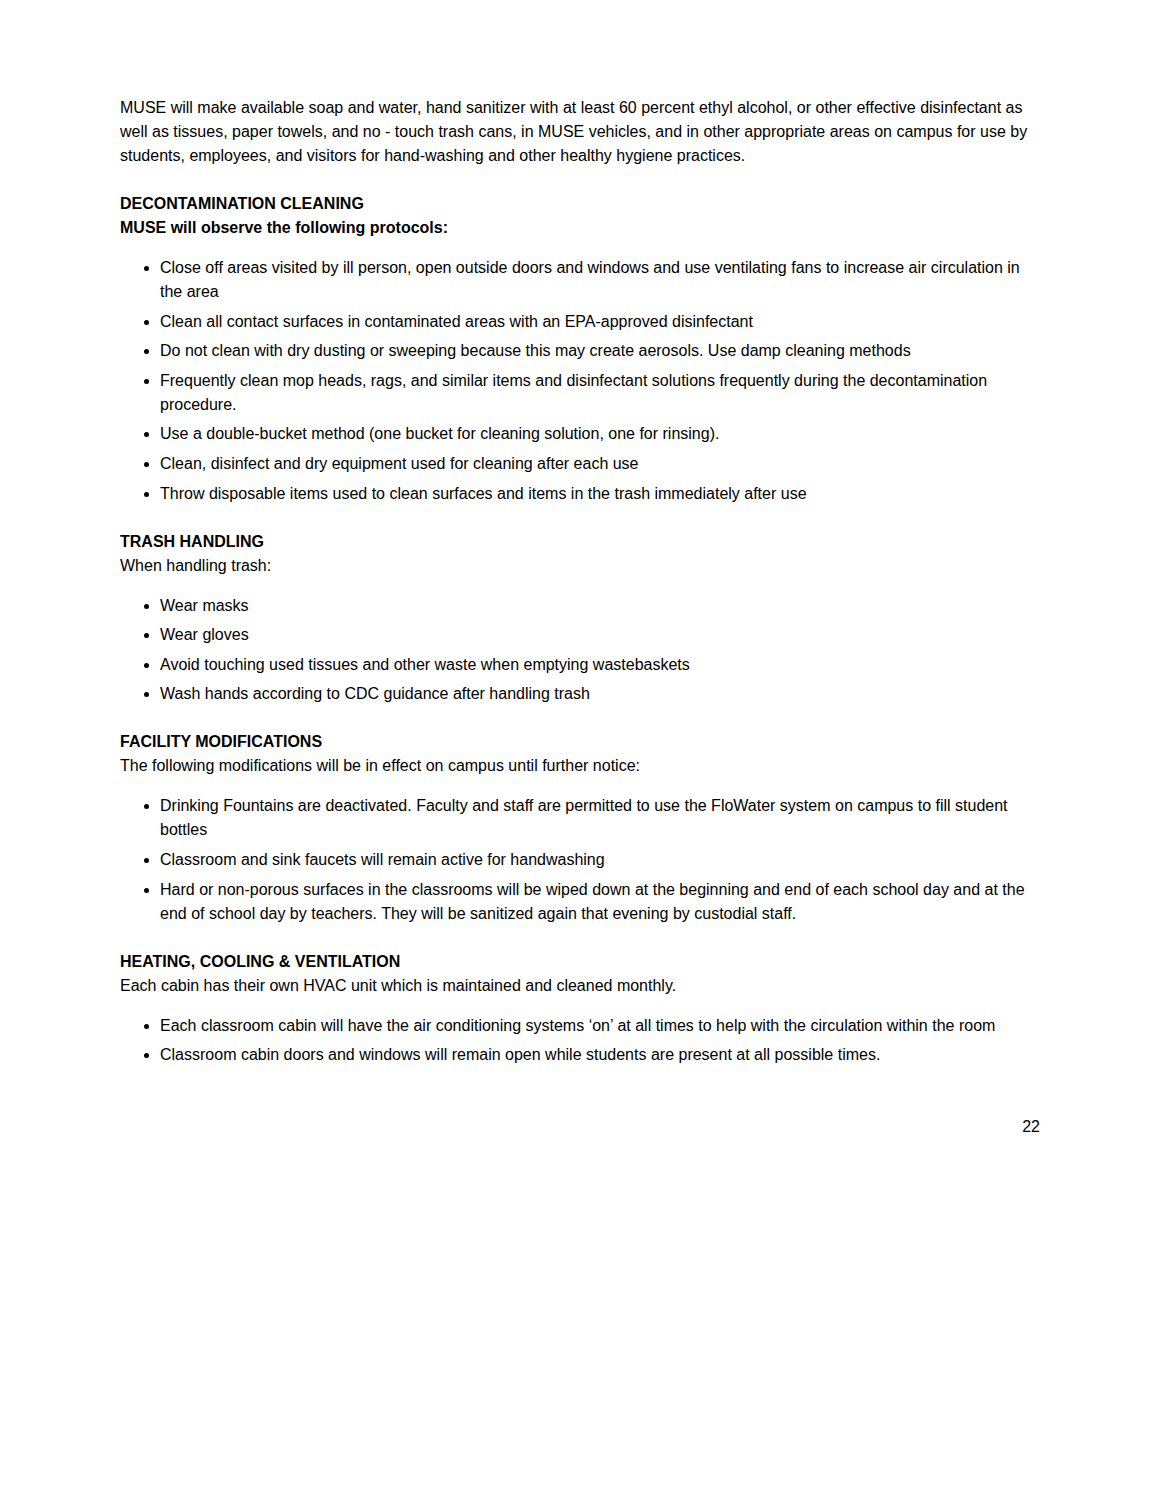MUSE will make available soap and water, hand sanitizer with at least 60 percent ethyl alcohol, or other effective disinfectant as well as tissues, paper towels, and no - touch trash cans, in MUSE vehicles, and in other appropriate areas on campus for use by students, employees, and visitors for hand-washing and other healthy hygiene practices.
Decontamination Cleaning
MUSE will observe the following protocols:
Close off areas visited by ill person, open outside doors and windows and use ventilating fans to increase air circulation in the area
Clean all contact surfaces in contaminated areas with an EPA-approved disinfectant
Do not clean with dry dusting or sweeping because this may create aerosols. Use damp cleaning methods
Frequently clean mop heads, rags, and similar items and disinfectant solutions frequently during the decontamination procedure.
Use a double-bucket method (one bucket for cleaning solution, one for rinsing).
Clean, disinfect and dry equipment used for cleaning after each use
Throw disposable items used to clean surfaces and items in the trash immediately after use
Trash Handling
When handling trash:
Wear masks
Wear gloves
Avoid touching used tissues and other waste when emptying wastebaskets
Wash hands according to CDC guidance after handling trash
Facility Modifications
The following modifications will be in effect on campus until further notice:
Drinking Fountains are deactivated. Faculty and staff are permitted to use the FloWater system on campus to fill student bottles
Classroom and sink faucets will remain active for handwashing
Hard or non-porous surfaces in the classrooms will be wiped down at the beginning and end of each school day and at the end of school day by teachers. They will be sanitized again that evening by custodial staff.
Heating, Cooling & Ventilation
Each cabin has their own HVAC unit which is maintained and cleaned monthly.
Each classroom cabin will have the air conditioning systems ‘on’ at all times to help with the circulation within the room
Classroom cabin doors and windows will remain open while students are present at all possible times.
22